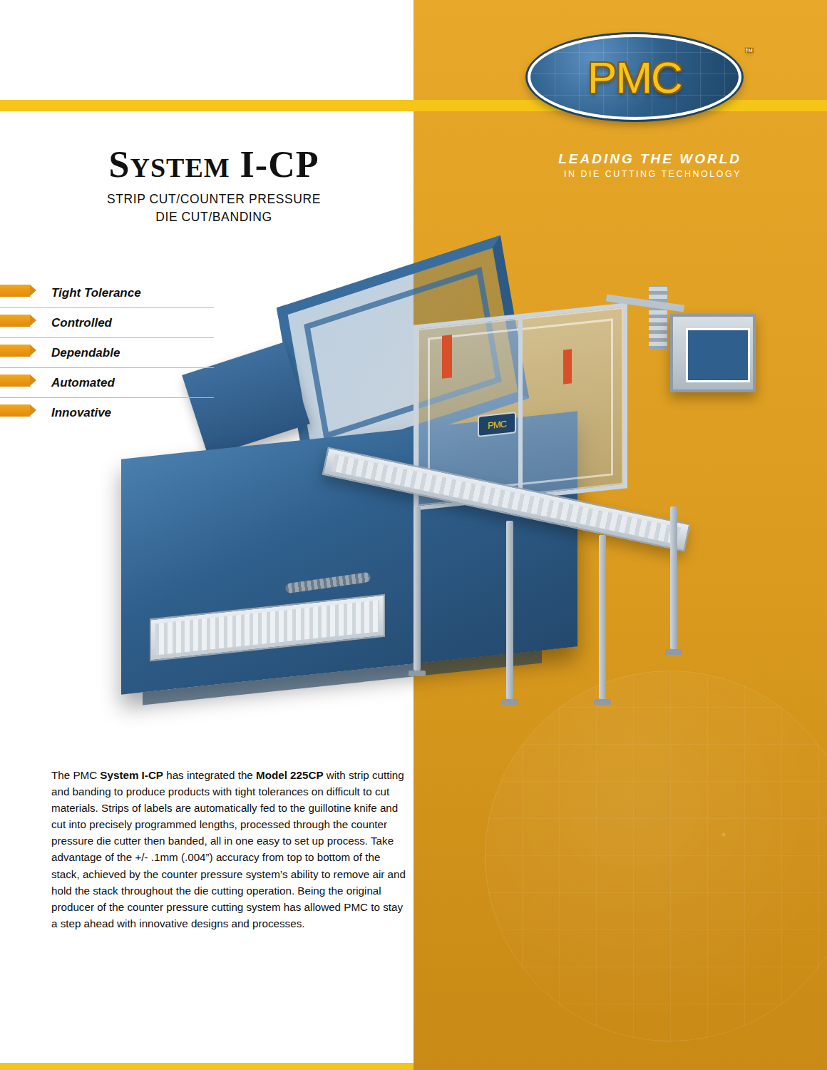PMC™
LEADING THE WORLD
IN DIE CUTTING TECHNOLOGY
SYSTEM I-CP
STRIP CUT/COUNTER PRESSURE
DIE CUT/BANDING
Tight Tolerance
Controlled
Dependable
Automated
Innovative
PMC
The PMC System I-CP has integrated the Model 225CP with strip cutting and banding to produce products with tight tolerances on difficult to cut materials. Strips of labels are automatically fed to the guillotine knife and cut into precisely programmed lengths, processed through the counter pressure die cutter then banded, all in one easy to set up process. Take advantage of the +/- .1mm (.004”) accuracy from top to bottom of the stack, achieved by the counter pressure system’s ability to remove air and hold the stack throughout the die cutting operation. Being the original producer of the counter pressure cutting system has allowed PMC to stay a step ahead with innovative designs and processes.